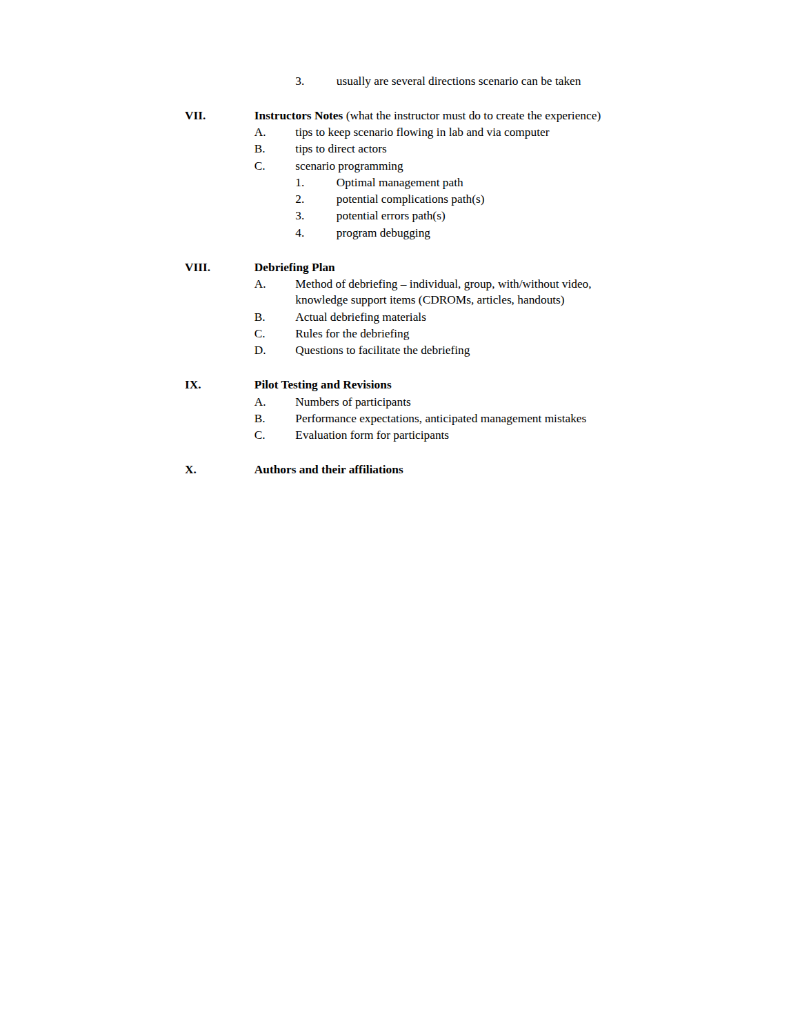3.
usually are several directions scenario can be taken
VII.
Instructors Notes (what the instructor must do to create the experience)
A.
tips to keep scenario flowing in lab and via computer
B.
tips to direct actors
C.
scenario programming
1.
Optimal management path
2.
potential complications path(s)
3.
potential errors path(s)
4.
program debugging
VIII.
Debriefing Plan
A.
Method of debriefing – individual, group, with/without video, knowledge support items (CDROMs, articles, handouts)
B.
Actual debriefing materials
C.
Rules for the debriefing
D.
Questions to facilitate the debriefing
IX.
Pilot Testing and Revisions
A.
Numbers of participants
B.
Performance expectations, anticipated management mistakes
C.
Evaluation form for participants
X.
Authors and their affiliations